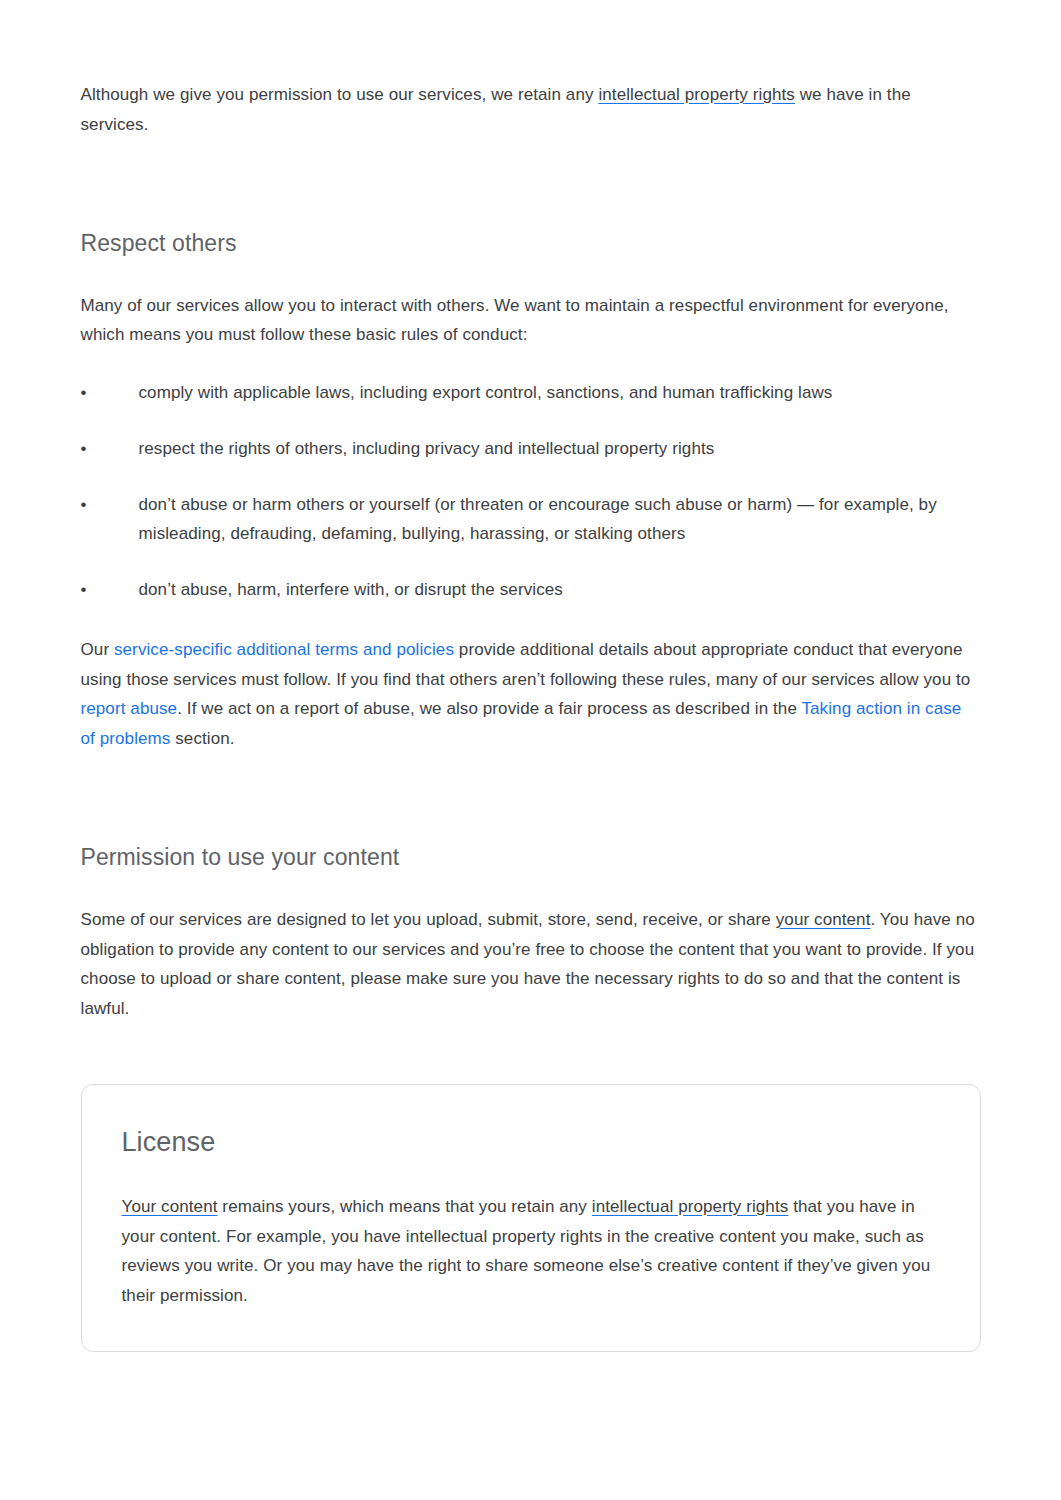Although we give you permission to use our services, we retain any intellectual property rights we have in the services.
Respect others
Many of our services allow you to interact with others. We want to maintain a respectful environment for everyone, which means you must follow these basic rules of conduct:
comply with applicable laws, including export control, sanctions, and human trafficking laws
respect the rights of others, including privacy and intellectual property rights
don’t abuse or harm others or yourself (or threaten or encourage such abuse or harm) — for example, by misleading, defrauding, defaming, bullying, harassing, or stalking others
don’t abuse, harm, interfere with, or disrupt the services
Our service-specific additional terms and policies provide additional details about appropriate conduct that everyone using those services must follow. If you find that others aren’t following these rules, many of our services allow you to report abuse. If we act on a report of abuse, we also provide a fair process as described in the Taking action in case of problems section.
Permission to use your content
Some of our services are designed to let you upload, submit, store, send, receive, or share your content. You have no obligation to provide any content to our services and you’re free to choose the content that you want to provide. If you choose to upload or share content, please make sure you have the necessary rights to do so and that the content is lawful.
License
Your content remains yours, which means that you retain any intellectual property rights that you have in your content. For example, you have intellectual property rights in the creative content you make, such as reviews you write. Or you may have the right to share someone else’s creative content if they’ve given you their permission.